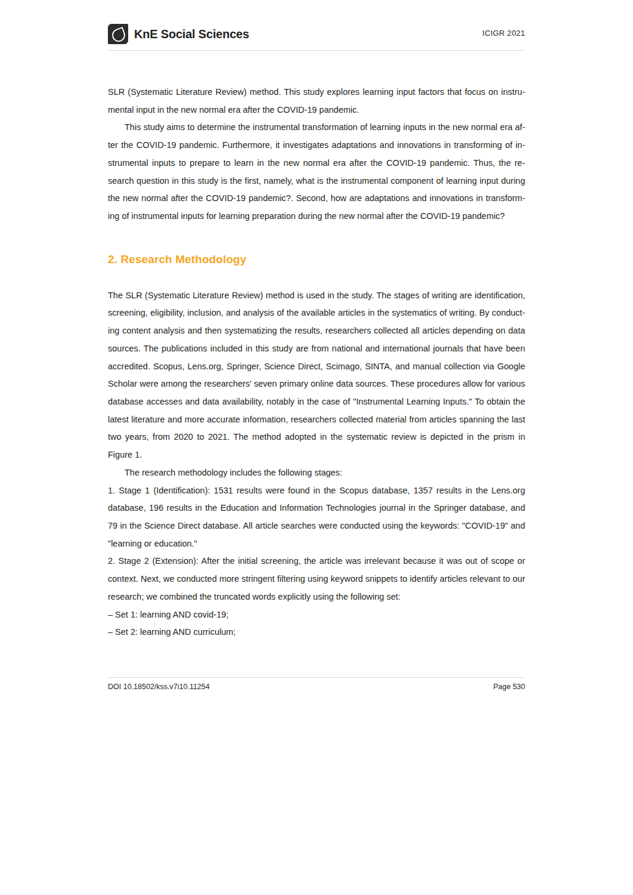KnE Social Sciences
ICIGR 2021
SLR (Systematic Literature Review) method. This study explores learning input factors that focus on instrumental input in the new normal era after the COVID-19 pandemic.
This study aims to determine the instrumental transformation of learning inputs in the new normal era after the COVID-19 pandemic. Furthermore, it investigates adaptations and innovations in transforming of instrumental inputs to prepare to learn in the new normal era after the COVID-19 pandemic. Thus, the research question in this study is the first, namely, what is the instrumental component of learning input during the new normal after the COVID-19 pandemic?. Second, how are adaptations and innovations in transforming of instrumental inputs for learning preparation during the new normal after the COVID-19 pandemic?
2. Research Methodology
The SLR (Systematic Literature Review) method is used in the study. The stages of writing are identification, screening, eligibility, inclusion, and analysis of the available articles in the systematics of writing. By conducting content analysis and then systematizing the results, researchers collected all articles depending on data sources. The publications included in this study are from national and international journals that have been accredited. Scopus, Lens.org, Springer, Science Direct, Scimago, SINTA, and manual collection via Google Scholar were among the researchers' seven primary online data sources. These procedures allow for various database accesses and data availability, notably in the case of "Instrumental Learning Inputs." To obtain the latest literature and more accurate information, researchers collected material from articles spanning the last two years, from 2020 to 2021. The method adopted in the systematic review is depicted in the prism in Figure 1.
The research methodology includes the following stages:
1. Stage 1 (Identification): 1531 results were found in the Scopus database, 1357 results in the Lens.org database, 196 results in the Education and Information Technologies journal in the Springer database, and 79 in the Science Direct database. All article searches were conducted using the keywords: "COVID-19" and "learning or education."
2. Stage 2 (Extension): After the initial screening, the article was irrelevant because it was out of scope or context. Next, we conducted more stringent filtering using keyword snippets to identify articles relevant to our research; we combined the truncated words explicitly using the following set:
– Set 1: learning AND covid-19;
– Set 2: learning AND curriculum;
DOI 10.18502/kss.v7i10.11254
Page 530